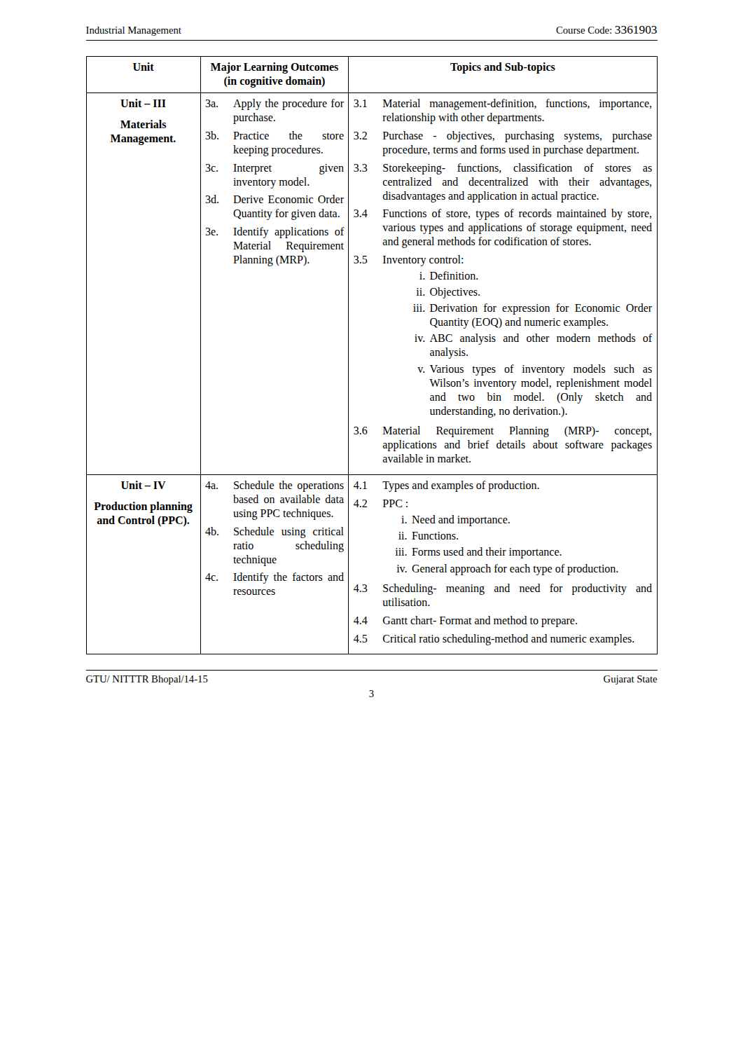Industrial Management Course Code: 3361903
| Unit | Major Learning Outcomes (in cognitive domain) | Topics and Sub-topics |
| --- | --- | --- |
| Unit – III Materials Management. | 3a. Apply the procedure for purchase. 3b. Practice the store keeping procedures. 3c. Interpret given inventory model. 3d. Derive Economic Order Quantity for given data. 3e. Identify applications of Material Requirement Planning (MRP). | 3.1 Material management-definition, functions, importance, relationship with other departments. 3.2 Purchase - objectives, purchasing systems, purchase procedure, terms and forms used in purchase department. 3.3 Storekeeping- functions, classification of stores as centralized and decentralized with their advantages, disadvantages and application in actual practice. 3.4 Functions of store, types of records maintained by store, various types and applications of storage equipment, need and general methods for codification of stores. 3.5 Inventory control: i. Definition. ii. Objectives. iii. Derivation for expression for Economic Order Quantity (EOQ) and numeric examples. iv. ABC analysis and other modern methods of analysis. v. Various types of inventory models such as Wilson’s inventory model, replenishment model and two bin model. (Only sketch and understanding, no derivation.). 3.6 Material Requirement Planning (MRP)- concept, applications and brief details about software packages available in market. |
| Unit – IV Production planning and Control (PPC). | 4a. Schedule the operations based on available data using PPC techniques. 4b. Schedule using critical ratio scheduling technique 4c. Identify the factors and resources | 4.1 Types and examples of production. 4.2 PPC : i. Need and importance. ii. Functions. iii. Forms used and their importance. iv. General approach for each type of production. 4.3 Scheduling- meaning and need for productivity and utilisation. 4.4 Gantt chart- Format and method to prepare. 4.5 Critical ratio scheduling-method and numeric examples. |
GTU/ NITTTR Bhopal/14-15 Gujarat State
3